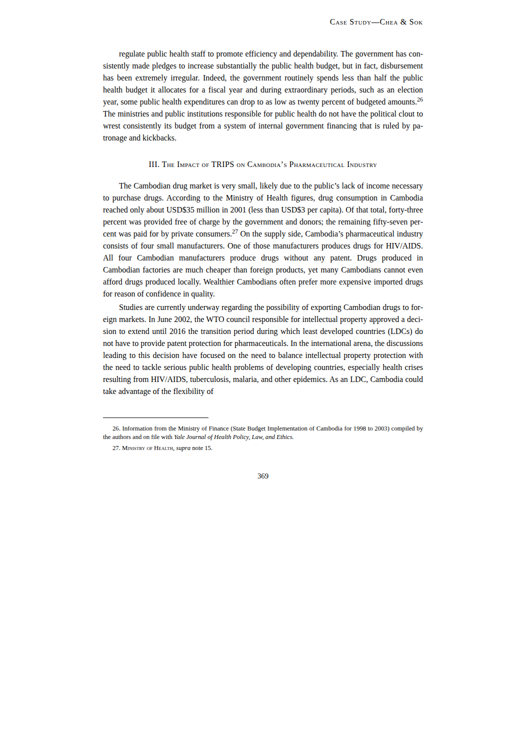Case Study—Chea & Sok
regulate public health staff to promote efficiency and dependability. The government has consistently made pledges to increase substantially the public health budget, but in fact, disbursement has been extremely irregular. Indeed, the government routinely spends less than half the public health budget it allocates for a fiscal year and during extraordinary periods, such as an election year, some public health expenditures can drop to as low as twenty percent of budgeted amounts.26 The ministries and public institutions responsible for public health do not have the political clout to wrest consistently its budget from a system of internal government financing that is ruled by patronage and kickbacks.
III. The Impact of TRIPS on Cambodia’s Pharmaceutical Industry
The Cambodian drug market is very small, likely due to the public’s lack of income necessary to purchase drugs. According to the Ministry of Health figures, drug consumption in Cambodia reached only about USD$35 million in 2001 (less than USD$3 per capita). Of that total, forty-three percent was provided free of charge by the government and donors; the remaining fifty-seven percent was paid for by private consumers.27 On the supply side, Cambodia’s pharmaceutical industry consists of four small manufacturers. One of those manufacturers produces drugs for HIV/AIDS. All four Cambodian manufacturers produce drugs without any patent. Drugs produced in Cambodian factories are much cheaper than foreign products, yet many Cambodians cannot even afford drugs produced locally. Wealthier Cambodians often prefer more expensive imported drugs for reason of confidence in quality.
Studies are currently underway regarding the possibility of exporting Cambodian drugs to foreign markets. In June 2002, the WTO council responsible for intellectual property approved a decision to extend until 2016 the transition period during which least developed countries (LDCs) do not have to provide patent protection for pharmaceuticals. In the international arena, the discussions leading to this decision have focused on the need to balance intellectual property protection with the need to tackle serious public health problems of developing countries, especially health crises resulting from HIV/AIDS, tuberculosis, malaria, and other epidemics. As an LDC, Cambodia could take advantage of the flexibility of
26. Information from the Ministry of Finance (State Budget Implementation of Cambodia for 1998 to 2003) compiled by the authors and on file with Yale Journal of Health Policy, Law, and Ethics.
27. Ministry of Health, supra note 15.
369